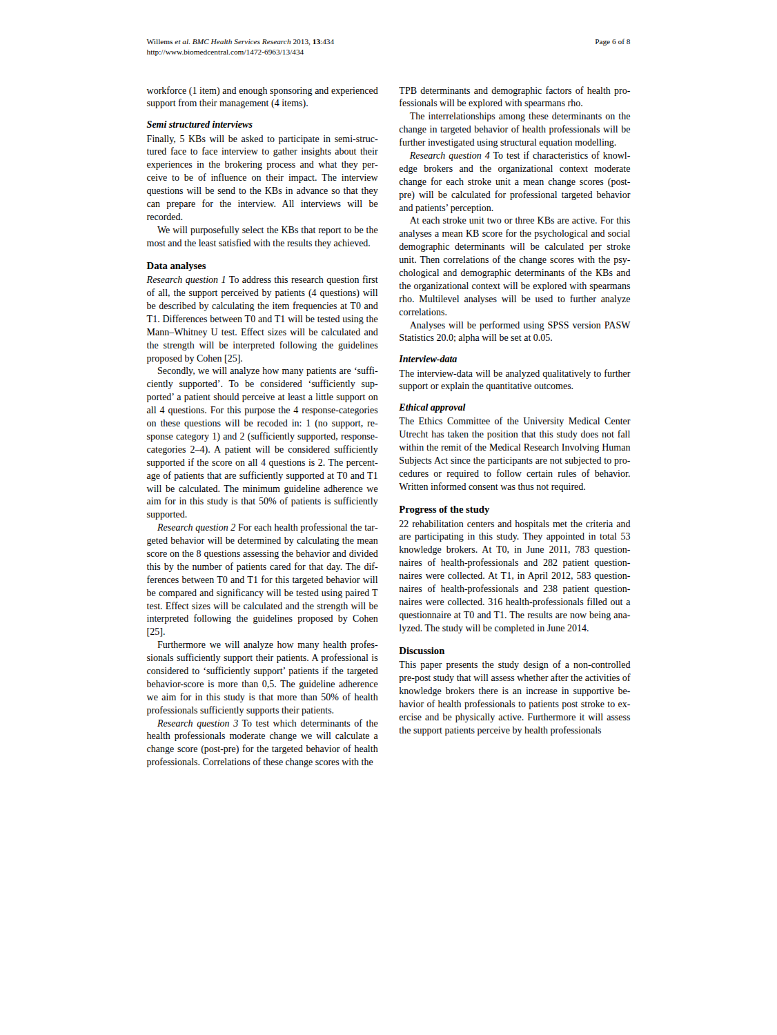Willems et al. BMC Health Services Research 2013, 13:434
http://www.biomedcentral.com/1472-6963/13/434
Page 6 of 8
workforce (1 item) and enough sponsoring and experienced support from their management (4 items).
Semi structured interviews
Finally, 5 KBs will be asked to participate in semi-structured face to face interview to gather insights about their experiences in the brokering process and what they perceive to be of influence on their impact. The interview questions will be send to the KBs in advance so that they can prepare for the interview. All interviews will be recorded.
We will purposefully select the KBs that report to be the most and the least satisfied with the results they achieved.
Data analyses
Research question 1 To address this research question first of all, the support perceived by patients (4 questions) will be described by calculating the item frequencies at T0 and T1. Differences between T0 and T1 will be tested using the Mann–Whitney U test. Effect sizes will be calculated and the strength will be interpreted following the guidelines proposed by Cohen [25].
Secondly, we will analyze how many patients are ‘sufficiently supported’. To be considered ‘sufficiently supported’ a patient should perceive at least a little support on all 4 questions. For this purpose the 4 response-categories on these questions will be recoded in: 1 (no support, response category 1) and 2 (sufficiently supported, response-categories 2–4). A patient will be considered sufficiently supported if the score on all 4 questions is 2. The percentage of patients that are sufficiently supported at T0 and T1 will be calculated. The minimum guideline adherence we aim for in this study is that 50% of patients is sufficiently supported.
Research question 2 For each health professional the targeted behavior will be determined by calculating the mean score on the 8 questions assessing the behavior and divided this by the number of patients cared for that day. The differences between T0 and T1 for this targeted behavior will be compared and significancy will be tested using paired T test. Effect sizes will be calculated and the strength will be interpreted following the guidelines proposed by Cohen [25].
Furthermore we will analyze how many health professionals sufficiently support their patients. A professional is considered to ‘sufficiently support’ patients if the targeted behavior-score is more than 0,5. The guideline adherence we aim for in this study is that more than 50% of health professionals sufficiently supports their patients.
Research question 3 To test which determinants of the health professionals moderate change we will calculate a change score (post-pre) for the targeted behavior of health professionals. Correlations of these change scores with the
TPB determinants and demographic factors of health professionals will be explored with spearmans rho.
The interrelationships among these determinants on the change in targeted behavior of health professionals will be further investigated using structural equation modelling.
Research question 4 To test if characteristics of knowledge brokers and the organizational context moderate change for each stroke unit a mean change scores (post-pre) will be calculated for professional targeted behavior and patients’ perception.
At each stroke unit two or three KBs are active. For this analyses a mean KB score for the psychological and social demographic determinants will be calculated per stroke unit. Then correlations of the change scores with the psychological and demographic determinants of the KBs and the organizational context will be explored with spearmans rho. Multilevel analyses will be used to further analyze correlations.
Analyses will be performed using SPSS version PASW Statistics 20.0; alpha will be set at 0.05.
Interview-data
The interview-data will be analyzed qualitatively to further support or explain the quantitative outcomes.
Ethical approval
The Ethics Committee of the University Medical Center Utrecht has taken the position that this study does not fall within the remit of the Medical Research Involving Human Subjects Act since the participants are not subjected to procedures or required to follow certain rules of behavior. Written informed consent was thus not required.
Progress of the study
22 rehabilitation centers and hospitals met the criteria and are participating in this study. They appointed in total 53 knowledge brokers. At T0, in June 2011, 783 questionnaires of health-professionals and 282 patient questionnaires were collected. At T1, in April 2012, 583 questionnaires of health-professionals and 238 patient questionnaires were collected. 316 health-professionals filled out a questionnaire at T0 and T1. The results are now being analyzed. The study will be completed in June 2014.
Discussion
This paper presents the study design of a non-controlled pre-post study that will assess whether after the activities of knowledge brokers there is an increase in supportive behavior of health professionals to patients post stroke to exercise and be physically active. Furthermore it will assess the support patients perceive by health professionals